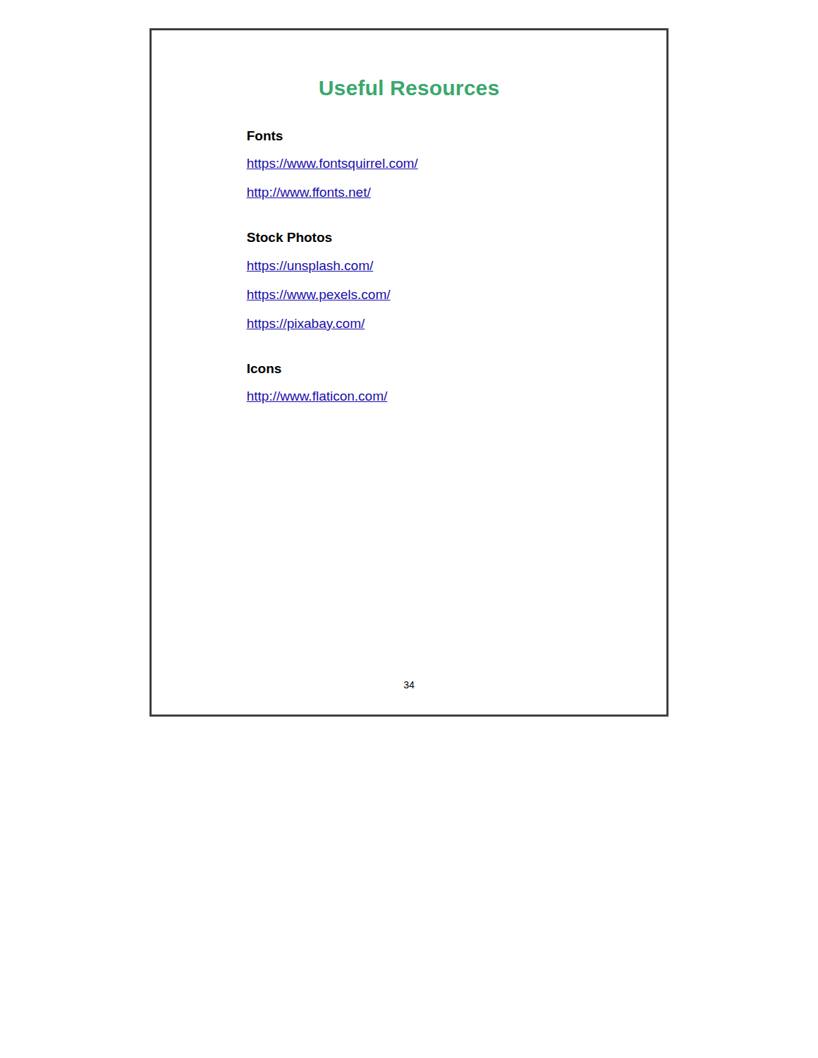Useful Resources
Fonts
https://www.fontsquirrel.com/
http://www.ffonts.net/
Stock Photos
https://unsplash.com/
https://www.pexels.com/
https://pixabay.com/
Icons
http://www.flaticon.com/
34